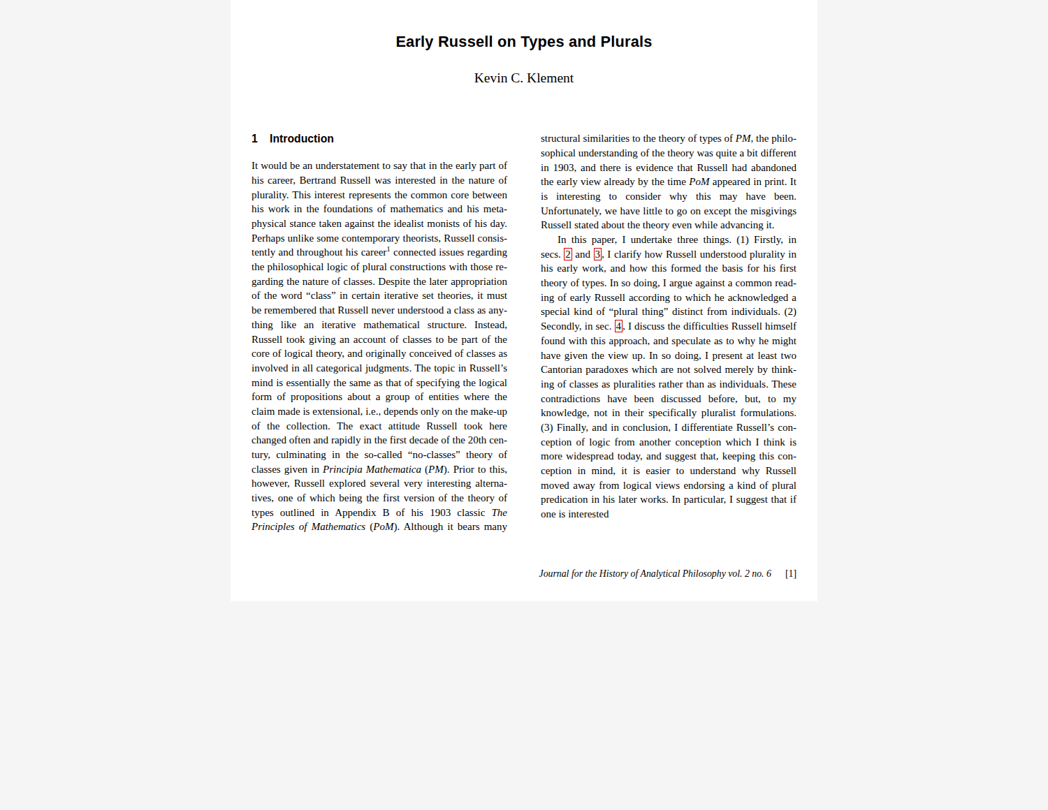Early Russell on Types and Plurals
Kevin C. Klement
1 Introduction
It would be an understatement to say that in the early part of his career, Bertrand Russell was interested in the nature of plurality. This interest represents the common core between his work in the foundations of mathematics and his metaphysical stance taken against the idealist monists of his day. Perhaps unlike some contemporary theorists, Russell consistently and throughout his career1 connected issues regarding the philosophical logic of plural constructions with those regarding the nature of classes. Despite the later appropriation of the word “class” in certain iterative set theories, it must be remembered that Russell never understood a class as anything like an iterative mathematical structure. Instead, Russell took giving an account of classes to be part of the core of logical theory, and originally conceived of classes as involved in all categorical judgments. The topic in Russell’s mind is essentially the same as that of specifying the logical form of propositions about a group of entities where the claim made is extensional, i.e., depends only on the make-up of the collection. The exact attitude Russell took here changed often and rapidly in the first decade of the 20th century, culminating in the so-called “no-classes” theory of classes given in Principia Mathematica (PM). Prior to this, however, Russell explored several very interesting alternatives, one of which being the first version of the theory of types outlined in Appendix B of his 1903 classic The Principles of Mathematics (PoM). Although it bears many structural similarities to the theory of types of PM, the philosophical understanding of the theory was quite a bit different in 1903, and there is evidence that Russell had abandoned the early view already by the time PoM appeared in print. It is interesting to consider why this may have been. Unfortunately, we have little to go on except the misgivings Russell stated about the theory even while advancing it.
In this paper, I undertake three things. (1) Firstly, in secs. 2 and 3, I clarify how Russell understood plurality in his early work, and how this formed the basis for his first theory of types. In so doing, I argue against a common reading of early Russell according to which he acknowledged a special kind of “plural thing” distinct from individuals. (2) Secondly, in sec. 4, I discuss the difficulties Russell himself found with this approach, and speculate as to why he might have given the view up. In so doing, I present at least two Cantorian paradoxes which are not solved merely by thinking of classes as pluralities rather than as individuals. These contradictions have been discussed before, but, to my knowledge, not in their specifically pluralist formulations. (3) Finally, and in conclusion, I differentiate Russell’s conception of logic from another conception which I think is more widespread today, and suggest that, keeping this conception in mind, it is easier to understand why Russell moved away from logical views endorsing a kind of plural predication in his later works. In particular, I suggest that if one is interested
Journal for the History of Analytical Philosophy vol. 2 no. 6 [1]